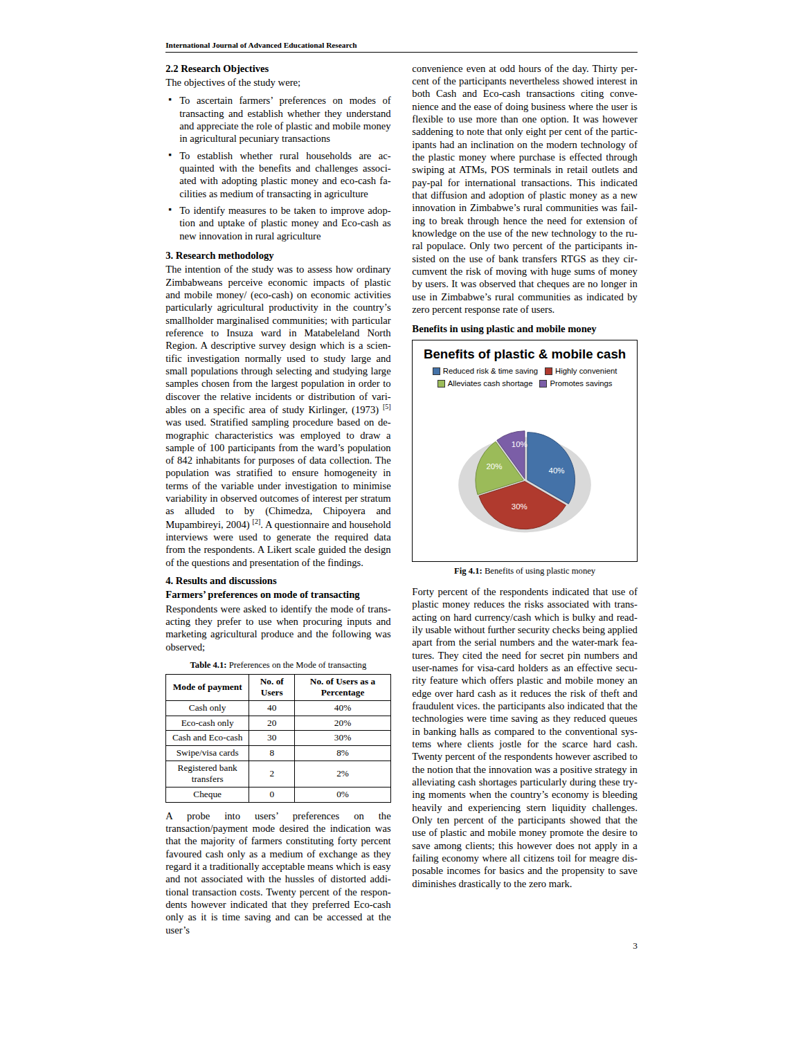International Journal of Advanced Educational Research
2.2 Research Objectives
The objectives of the study were;
To ascertain farmers’ preferences on modes of transacting and establish whether they understand and appreciate the role of plastic and mobile money in agricultural pecuniary transactions
To establish whether rural households are acquainted with the benefits and challenges associated with adopting plastic money and eco-cash facilities as medium of transacting in agriculture
To identify measures to be taken to improve adoption and uptake of plastic money and Eco-cash as new innovation in rural agriculture
3. Research methodology
The intention of the study was to assess how ordinary Zimbabweans perceive economic impacts of plastic and mobile money/ (eco-cash) on economic activities particularly agricultural productivity in the country’s smallholder marginalised communities; with particular reference to Insuza ward in Matabeleland North Region. A descriptive survey design which is a scientific investigation normally used to study large and small populations through selecting and studying large samples chosen from the largest population in order to discover the relative incidents or distribution of variables on a specific area of study Kirlinger, (1973) [5] was used. Stratified sampling procedure based on demographic characteristics was employed to draw a sample of 100 participants from the ward’s population of 842 inhabitants for purposes of data collection. The population was stratified to ensure homogeneity in terms of the variable under investigation to minimise variability in observed outcomes of interest per stratum as alluded to by (Chimedza, Chipoyera and Mupambireyi, 2004) [2]. A questionnaire and household interviews were used to generate the required data from the respondents. A Likert scale guided the design of the questions and presentation of the findings.
4. Results and discussions
Farmers’ preferences on mode of transacting
Respondents were asked to identify the mode of transacting they prefer to use when procuring inputs and marketing agricultural produce and the following was observed;
Table 4.1: Preferences on the Mode of transacting
| Mode of payment | No. of Users | No. of Users as a Percentage |
| --- | --- | --- |
| Cash only | 40 | 40% |
| Eco-cash only | 20 | 20% |
| Cash and Eco-cash | 30 | 30% |
| Swipe/visa cards | 8 | 8% |
| Registered bank transfers | 2 | 2% |
| Cheque | 0 | 0% |
A probe into users’ preferences on the transaction/payment mode desired the indication was that the majority of farmers constituting forty percent favoured cash only as a medium of exchange as they regard it a traditionally acceptable means which is easy and not associated with the hussles of distorted additional transaction costs. Twenty percent of the respondents however indicated that they preferred Eco-cash only as it is time saving and can be accessed at the user’s
convenience even at odd hours of the day. Thirty percent of the participants nevertheless showed interest in both Cash and Eco-cash transactions citing convenience and the ease of doing business where the user is flexible to use more than one option. It was however saddening to note that only eight per cent of the participants had an inclination on the modern technology of the plastic money where purchase is effected through swiping at ATMs, POS terminals in retail outlets and pay-pal for international transactions. This indicated that diffusion and adoption of plastic money as a new innovation in Zimbabwe’s rural communities was failing to break through hence the need for extension of knowledge on the use of the new technology to the rural populace. Only two percent of the participants insisted on the use of bank transfers RTGS as they circumvent the risk of moving with huge sums of money by users. It was observed that cheques are no longer in use in Zimbabwe’s rural communities as indicated by zero percent response rate of users.
Benefits in using plastic and mobile money
Benefits of plastic & mobile cash
Reduced risk & time saving Highly convenient
Alleviates cash shortage Promotes savings
40% 30% 20% 10%
Fig 4.1: Benefits of using plastic money
Forty percent of the respondents indicated that use of plastic money reduces the risks associated with transacting on hard currency/cash which is bulky and readily usable without further security checks being applied apart from the serial numbers and the water-mark features. They cited the need for secret pin numbers and user-names for visa-card holders as an effective security feature which offers plastic and mobile money an edge over hard cash as it reduces the risk of theft and fraudulent vices. the participants also indicated that the technologies were time saving as they reduced queues in banking halls as compared to the conventional systems where clients jostle for the scarce hard cash. Twenty percent of the respondents however ascribed to the notion that the innovation was a positive strategy in alleviating cash shortages particularly during these trying moments when the country’s economy is bleeding heavily and experiencing stern liquidity challenges. Only ten percent of the participants showed that the use of plastic and mobile money promote the desire to save among clients; this however does not apply in a failing economy where all citizens toil for meagre disposable incomes for basics and the propensity to save diminishes drastically to the zero mark.
3